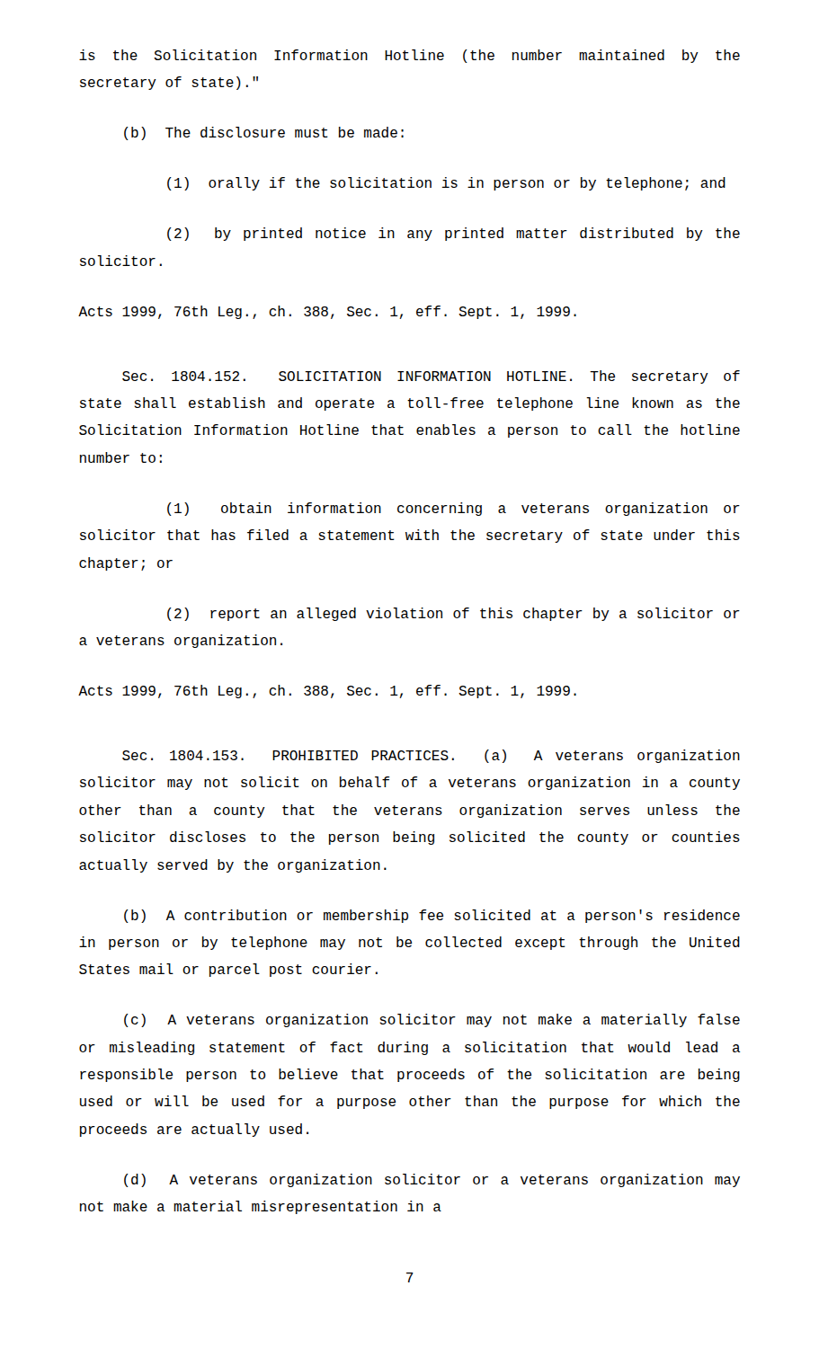is the Solicitation Information Hotline (the number maintained by the secretary of state)."
(b) The disclosure must be made:
(1) orally if the solicitation is in person or by telephone; and
(2) by printed notice in any printed matter distributed by the solicitor.
Acts 1999, 76th Leg., ch. 388, Sec. 1, eff. Sept. 1, 1999.
Sec. 1804.152. SOLICITATION INFORMATION HOTLINE. The secretary of state shall establish and operate a toll-free telephone line known as the Solicitation Information Hotline that enables a person to call the hotline number to:
(1) obtain information concerning a veterans organization or solicitor that has filed a statement with the secretary of state under this chapter; or
(2) report an alleged violation of this chapter by a solicitor or a veterans organization.
Acts 1999, 76th Leg., ch. 388, Sec. 1, eff. Sept. 1, 1999.
Sec. 1804.153. PROHIBITED PRACTICES. (a) A veterans organization solicitor may not solicit on behalf of a veterans organization in a county other than a county that the veterans organization serves unless the solicitor discloses to the person being solicited the county or counties actually served by the organization.
(b) A contribution or membership fee solicited at a person's residence in person or by telephone may not be collected except through the United States mail or parcel post courier.
(c) A veterans organization solicitor may not make a materially false or misleading statement of fact during a solicitation that would lead a responsible person to believe that proceeds of the solicitation are being used or will be used for a purpose other than the purpose for which the proceeds are actually used.
(d) A veterans organization solicitor or a veterans organization may not make a material misrepresentation in a
7